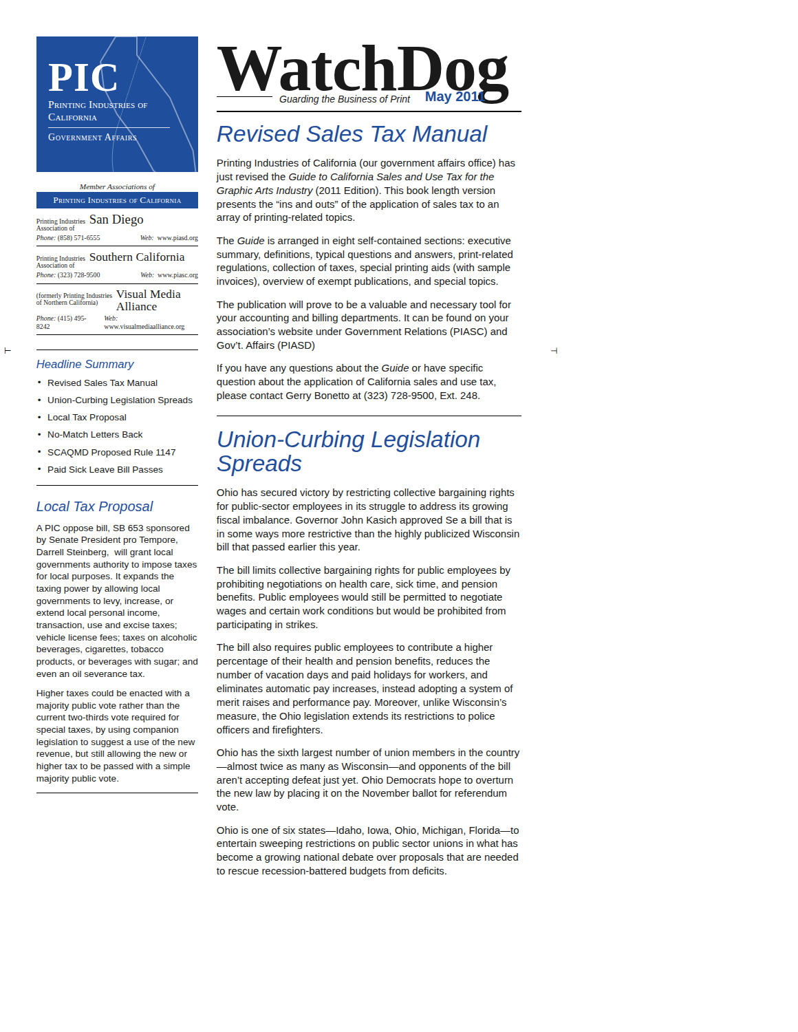⊢
⊣
PIC
Printing Industries of
California
Government Affairs
Member Associations of
Printing Industries of California
Printing Industries
Association of
San Diego
Phone: (858) 571-6555 Web: www.piasd.org
Printing Industries
Association of
Southern California
Phone: (323) 728-9500 Web: www.piasc.org
(formerly Printing Industries
of Northern California)
Visual Media Alliance
Phone: (415) 495-8242 Web: www.visualmediaalliance.org
Headline Summary
Revised Sales Tax Manual
Union-Curbing Legislation Spreads
Local Tax Proposal
No-Match Letters Back
SCAQMD Proposed Rule 1147
Paid Sick Leave Bill Passes
Local Tax Proposal
A PIC oppose bill, SB 653 sponsored by Senate President pro Tempore, Darrell Steinberg, will grant local governments authority to impose taxes for local purposes. It expands the taxing power by allowing local governments to levy, increase, or extend local personal income, transaction, use and excise taxes; vehicle license fees; taxes on alcoholic beverages, cigarettes, tobacco products, or beverages with sugar; and even an oil severance tax.
Higher taxes could be enacted with a majority public vote rather than the current two-thirds vote required for special taxes, by using companion legislation to suggest a use of the new revenue, but still allowing the new or higher tax to be passed with a simple majority public vote.
WatchDog
Guarding the Business of Print
May 2011
Revised Sales Tax Manual
Printing Industries of California (our government affairs office) has just revised the Guide to California Sales and Use Tax for the Graphic Arts Industry (2011 Edition). This book length version presents the “ins and outs” of the application of sales tax to an array of printing-related topics.
The Guide is arranged in eight self-contained sections: executive summary, definitions, typical questions and answers, print-related regulations, collection of taxes, special printing aids (with sample invoices), overview of exempt publications, and special topics.
The publication will prove to be a valuable and necessary tool for your accounting and billing departments. It can be found on your association’s website under Government Relations (PIASC) and Gov’t. Affairs (PIASD)
If you have any questions about the Guide or have specific question about the application of California sales and use tax, please contact Gerry Bonetto at (323) 728-9500, Ext. 248.
Union-Curbing Legislation Spreads
Ohio has secured victory by restricting collective bargaining rights for public-sector employees in its struggle to address its growing fiscal imbalance. Governor John Kasich approved Se a bill that is in some ways more restrictive than the highly publicized Wisconsin bill that passed earlier this year.
The bill limits collective bargaining rights for public employees by prohibiting negotiations on health care, sick time, and pension benefits. Public employees would still be permitted to negotiate wages and certain work conditions but would be prohibited from participating in strikes.
The bill also requires public employees to contribute a higher percentage of their health and pension benefits, reduces the number of vacation days and paid holidays for workers, and eliminates automatic pay increases, instead adopting a system of merit raises and performance pay. Moreover, unlike Wisconsin’s measure, the Ohio legislation extends its restrictions to police officers and firefighters.
Ohio has the sixth largest number of union members in the country—almost twice as many as Wisconsin—and opponents of the bill aren’t accepting defeat just yet. Ohio Democrats hope to overturn the new law by placing it on the November ballot for referendum vote.
Ohio is one of six states—Idaho, Iowa, Ohio, Michigan, Florida—to entertain sweeping restrictions on public sector unions in what has become a growing national debate over proposals that are needed to rescue recession-battered budgets from deficits.